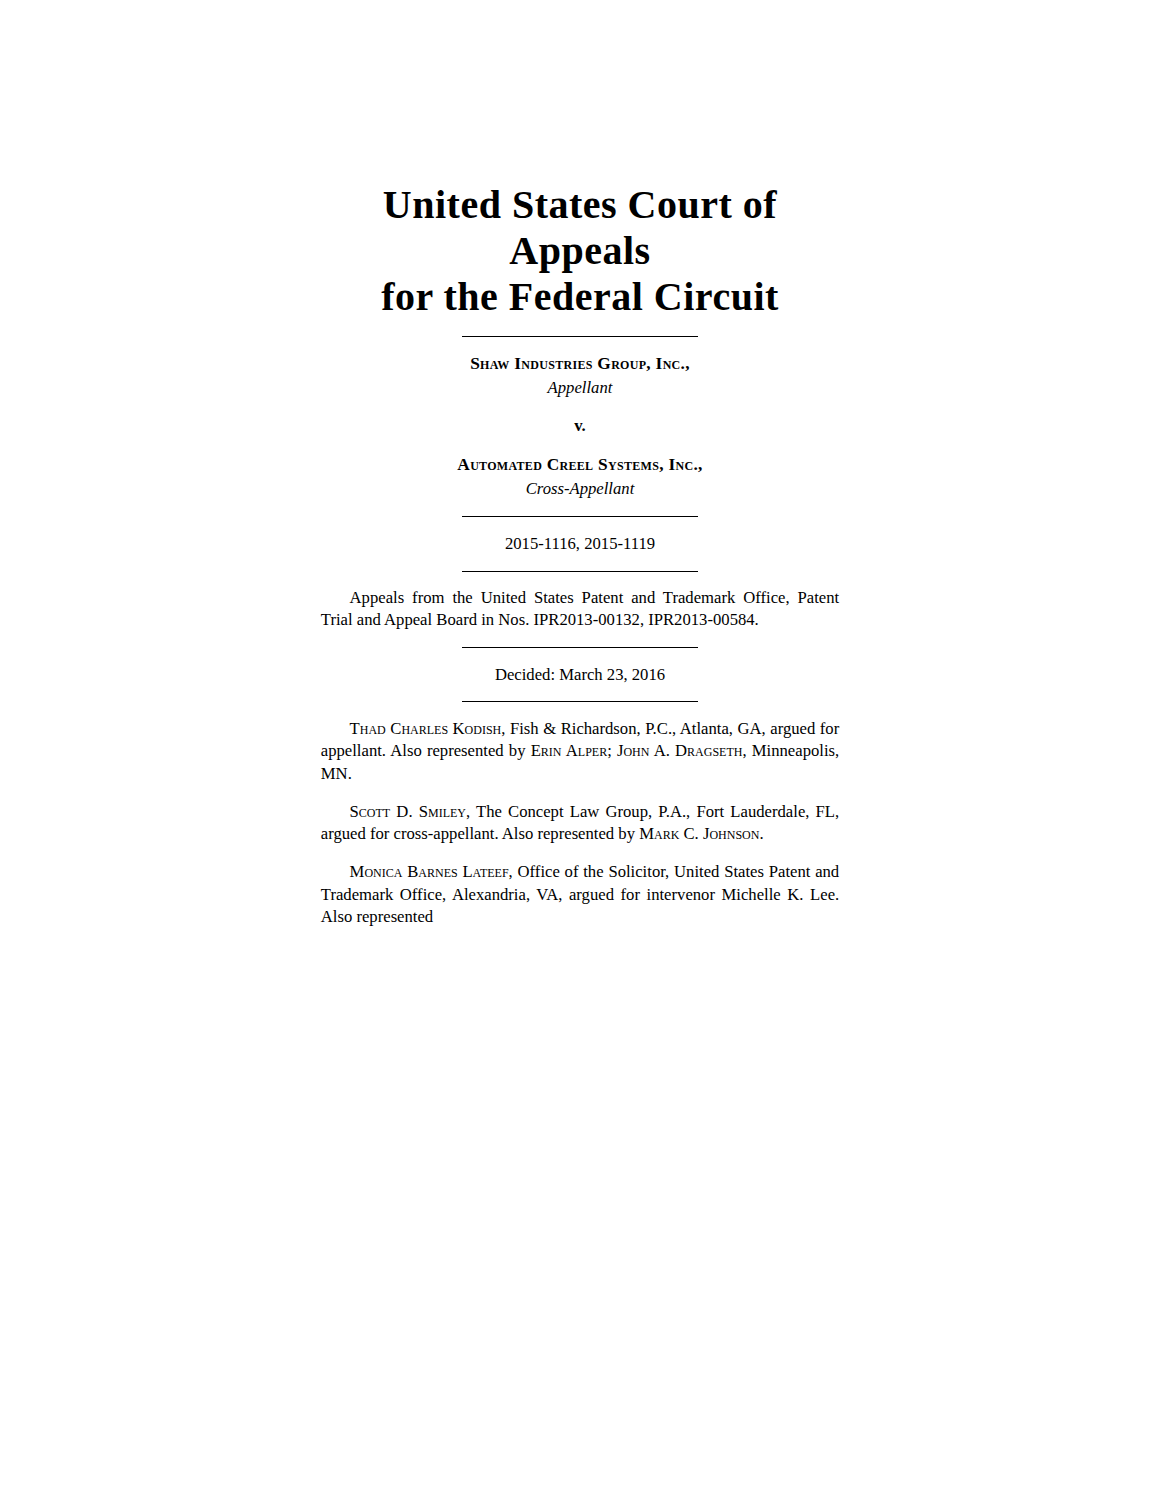United States Court of Appealsfor the Federal Circuit
Shaw Industries Group, Inc., Appellant
v.
Automated Creel Systems, Inc., Cross-Appellant
2015-1116, 2015-1119
Appeals from the United States Patent and Trademark Office, Patent Trial and Appeal Board in Nos. IPR2013-00132, IPR2013-00584.
Decided: March 23, 2016
Thad Charles Kodish, Fish & Richardson, P.C., Atlanta, GA, argued for appellant. Also represented by Erin Alper; John A. Dragseth, Minneapolis, MN.
Scott D. Smiley, The Concept Law Group, P.A., Fort Lauderdale, FL, argued for cross-appellant. Also represented by Mark C. Johnson.
Monica Barnes Lateef, Office of the Solicitor, United States Patent and Trademark Office, Alexandria, VA, argued for intervenor Michelle K. Lee. Also represented